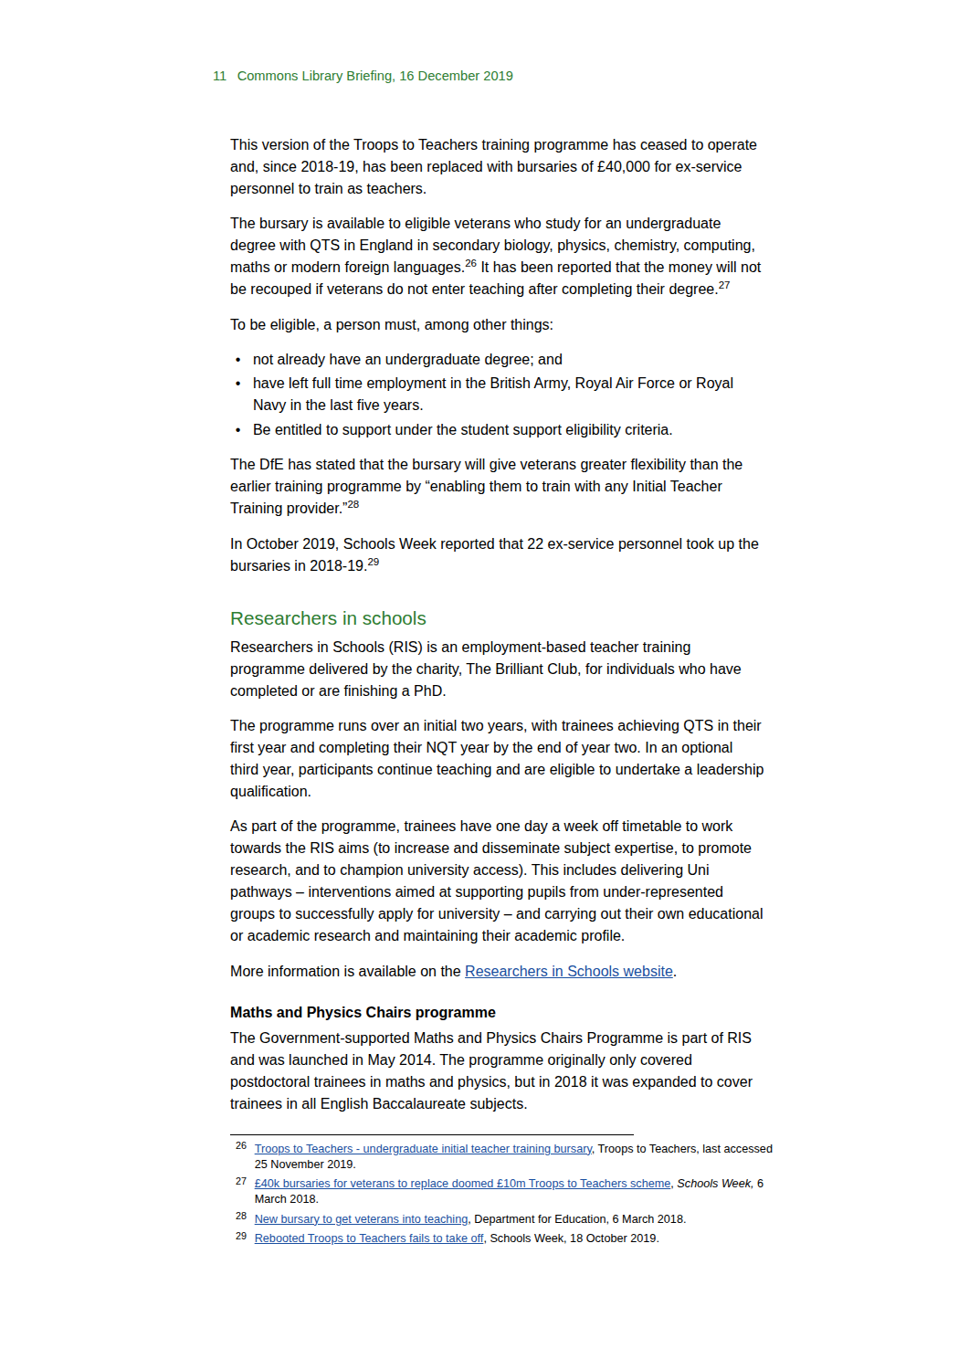11 Commons Library Briefing, 16 December 2019
This version of the Troops to Teachers training programme has ceased to operate and, since 2018-19, has been replaced with bursaries of £40,000 for ex-service personnel to train as teachers.
The bursary is available to eligible veterans who study for an undergraduate degree with QTS in England in secondary biology, physics, chemistry, computing, maths or modern foreign languages.26 It has been reported that the money will not be recouped if veterans do not enter teaching after completing their degree.27
To be eligible, a person must, among other things:
not already have an undergraduate degree; and
have left full time employment in the British Army, Royal Air Force or Royal Navy in the last five years.
Be entitled to support under the student support eligibility criteria.
The DfE has stated that the bursary will give veterans greater flexibility than the earlier training programme by “enabling them to train with any Initial Teacher Training provider.”28
In October 2019, Schools Week reported that 22 ex-service personnel took up the bursaries in 2018-19.29
Researchers in schools
Researchers in Schools (RIS) is an employment-based teacher training programme delivered by the charity, The Brilliant Club, for individuals who have completed or are finishing a PhD.
The programme runs over an initial two years, with trainees achieving QTS in their first year and completing their NQT year by the end of year two. In an optional third year, participants continue teaching and are eligible to undertake a leadership qualification.
As part of the programme, trainees have one day a week off timetable to work towards the RIS aims (to increase and disseminate subject expertise, to promote research, and to champion university access). This includes delivering Uni pathways – interventions aimed at supporting pupils from under-represented groups to successfully apply for university – and carrying out their own educational or academic research and maintaining their academic profile.
More information is available on the Researchers in Schools website.
Maths and Physics Chairs programme
The Government-supported Maths and Physics Chairs Programme is part of RIS and was launched in May 2014. The programme originally only covered postdoctoral trainees in maths and physics, but in 2018 it was expanded to cover trainees in all English Baccalaureate subjects.
Troops to Teachers - undergraduate initial teacher training bursary, Troops to Teachers, last accessed 25 November 2019.
£40k bursaries for veterans to replace doomed £10m Troops to Teachers scheme, Schools Week, 6 March 2018.
New bursary to get veterans into teaching, Department for Education, 6 March 2018.
Rebooted Troops to Teachers fails to take off, Schools Week, 18 October 2019.